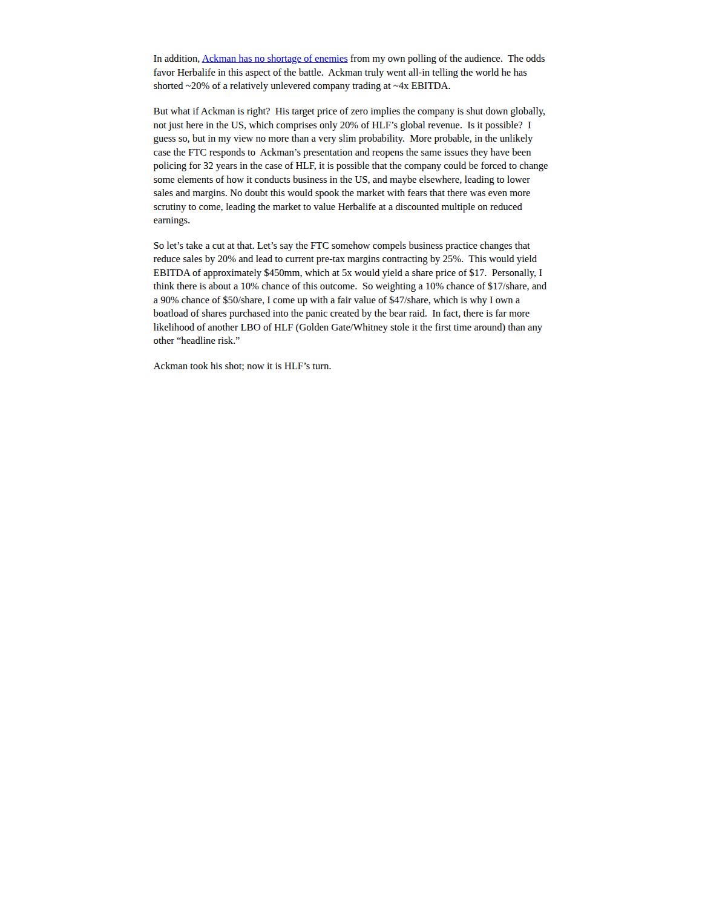In addition, Ackman has no shortage of enemies from my own polling of the audience. The odds favor Herbalife in this aspect of the battle. Ackman truly went all-in telling the world he has shorted ~20% of a relatively unlevered company trading at ~4x EBITDA.
But what if Ackman is right? His target price of zero implies the company is shut down globally, not just here in the US, which comprises only 20% of HLF’s global revenue. Is it possible? I guess so, but in my view no more than a very slim probability. More probable, in the unlikely case the FTC responds to Ackman’s presentation and reopens the same issues they have been policing for 32 years in the case of HLF, it is possible that the company could be forced to change some elements of how it conducts business in the US, and maybe elsewhere, leading to lower sales and margins. No doubt this would spook the market with fears that there was even more scrutiny to come, leading the market to value Herbalife at a discounted multiple on reduced earnings.
So let’s take a cut at that. Let’s say the FTC somehow compels business practice changes that reduce sales by 20% and lead to current pre-tax margins contracting by 25%. This would yield EBITDA of approximately $450mm, which at 5x would yield a share price of $17. Personally, I think there is about a 10% chance of this outcome. So weighting a 10% chance of $17/share, and a 90% chance of $50/share, I come up with a fair value of $47/share, which is why I own a boatload of shares purchased into the panic created by the bear raid. In fact, there is far more likelihood of another LBO of HLF (Golden Gate/Whitney stole it the first time around) than any other “headline risk.”
Ackman took his shot; now it is HLF’s turn.